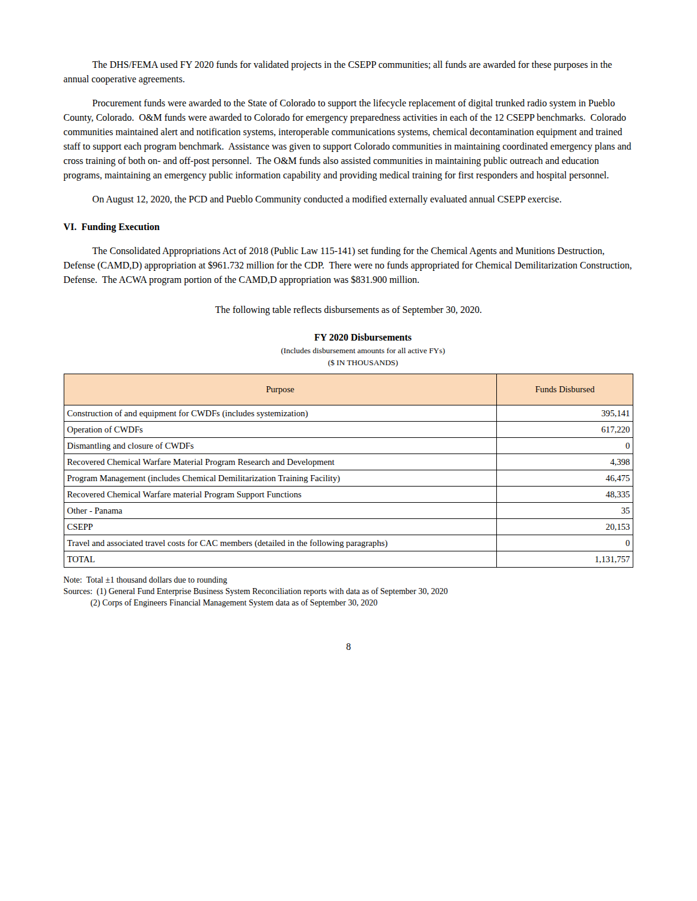The DHS/FEMA used FY 2020 funds for validated projects in the CSEPP communities; all funds are awarded for these purposes in the annual cooperative agreements.
Procurement funds were awarded to the State of Colorado to support the lifecycle replacement of digital trunked radio system in Pueblo County, Colorado. O&M funds were awarded to Colorado for emergency preparedness activities in each of the 12 CSEPP benchmarks. Colorado communities maintained alert and notification systems, interoperable communications systems, chemical decontamination equipment and trained staff to support each program benchmark. Assistance was given to support Colorado communities in maintaining coordinated emergency plans and cross training of both on- and off-post personnel. The O&M funds also assisted communities in maintaining public outreach and education programs, maintaining an emergency public information capability and providing medical training for first responders and hospital personnel.
On August 12, 2020, the PCD and Pueblo Community conducted a modified externally evaluated annual CSEPP exercise.
VI. Funding Execution
The Consolidated Appropriations Act of 2018 (Public Law 115-141) set funding for the Chemical Agents and Munitions Destruction, Defense (CAMD,D) appropriation at $961.732 million for the CDP. There were no funds appropriated for Chemical Demilitarization Construction, Defense. The ACWA program portion of the CAMD,D appropriation was $831.900 million.
The following table reflects disbursements as of September 30, 2020.
FY 2020 Disbursements
(Includes disbursement amounts for all active FYs)
($ IN THOUSANDS)
| Purpose | Funds Disbursed |
| --- | --- |
| Construction of and equipment for CWDFs (includes systemization) | 395,141 |
| Operation of CWDFs | 617,220 |
| Dismantling and closure of CWDFs | 0 |
| Recovered Chemical Warfare Material Program Research and Development | 4,398 |
| Program Management (includes Chemical Demilitarization Training Facility) | 46,475 |
| Recovered Chemical Warfare material Program Support Functions | 48,335 |
| Other - Panama | 35 |
| CSEPP | 20,153 |
| Travel and associated travel costs for CAC members (detailed in the following paragraphs) | 0 |
| TOTAL | 1,131,757 |
Note: Total ±1 thousand dollars due to rounding
Sources: (1) General Fund Enterprise Business System Reconciliation reports with data as of September 30, 2020
(2) Corps of Engineers Financial Management System data as of September 30, 2020
8